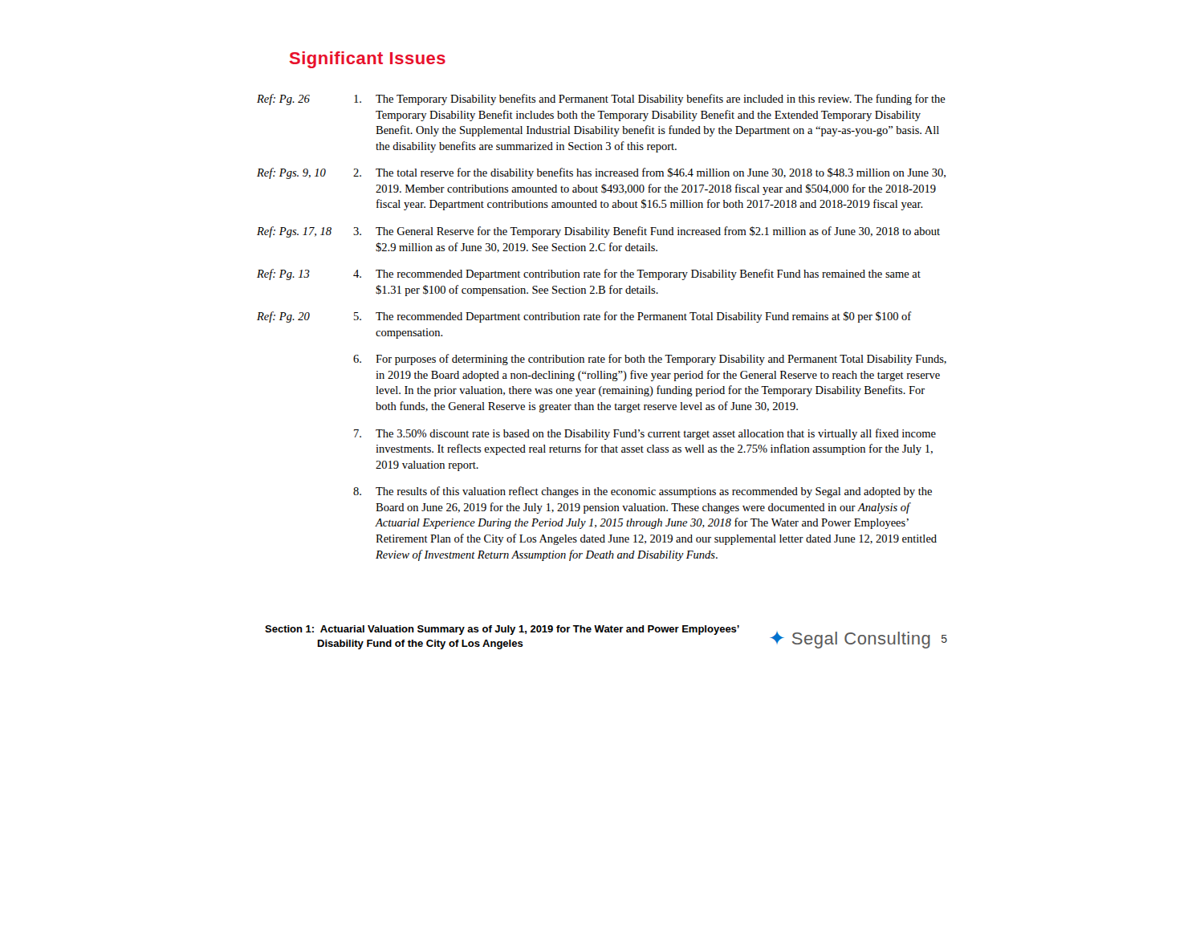Significant Issues
| Ref: Pg. 26 | 1. | The Temporary Disability benefits and Permanent Total Disability benefits are included in this review. The funding for the Temporary Disability Benefit includes both the Temporary Disability Benefit and the Extended Temporary Disability Benefit. Only the Supplemental Industrial Disability benefit is funded by the Department on a “pay-as-you-go” basis. All the disability benefits are summarized in Section 3 of this report. |
| Ref: Pgs. 9, 10 | 2. | The total reserve for the disability benefits has increased from $46.4 million on June 30, 2018 to $48.3 million on June 30, 2019. Member contributions amounted to about $493,000 for the 2017-2018 fiscal year and $504,000 for the 2018-2019 fiscal year. Department contributions amounted to about $16.5 million for both 2017-2018 and 2018-2019 fiscal year. |
| Ref: Pgs. 17, 18 | 3. | The General Reserve for the Temporary Disability Benefit Fund increased from $2.1 million as of June 30, 2018 to about $2.9 million as of June 30, 2019. See Section 2.C for details. |
| Ref: Pg. 13 | 4. | The recommended Department contribution rate for the Temporary Disability Benefit Fund has remained the same at $1.31 per $100 of compensation. See Section 2.B for details. |
| Ref: Pg. 20 | 5. | The recommended Department contribution rate for the Permanent Total Disability Fund remains at $0 per $100 of compensation. |
| | 6. | For purposes of determining the contribution rate for both the Temporary Disability and Permanent Total Disability Funds, in 2019 the Board adopted a non-declining (“rolling”) five year period for the General Reserve to reach the target reserve level. In the prior valuation, there was one year (remaining) funding period for the Temporary Disability Benefits. For both funds, the General Reserve is greater than the target reserve level as of June 30, 2019. |
| | 7. | The 3.50% discount rate is based on the Disability Fund’s current target asset allocation that is virtually all fixed income investments. It reflects expected real returns for that asset class as well as the 2.75% inflation assumption for the July 1, 2019 valuation report. |
| | 8. | The results of this valuation reflect changes in the economic assumptions as recommended by Segal and adopted by the Board on June 26, 2019 for the July 1, 2019 pension valuation. These changes were documented in our Analysis of Actuarial Experience During the Period July 1, 2015 through June 30, 2018 for The Water and Power Employees’ Retirement Plan of the City of Los Angeles dated June 12, 2019 and our supplemental letter dated June 12, 2019 entitled Review of Investment Return Assumption for Death and Disability Funds . |
Section 1: Actuarial Valuation Summary as of July 1, 2019 for The Water and Power Employees’
Disability Fund of the City of Los Angeles
✦Segal Consulting
5